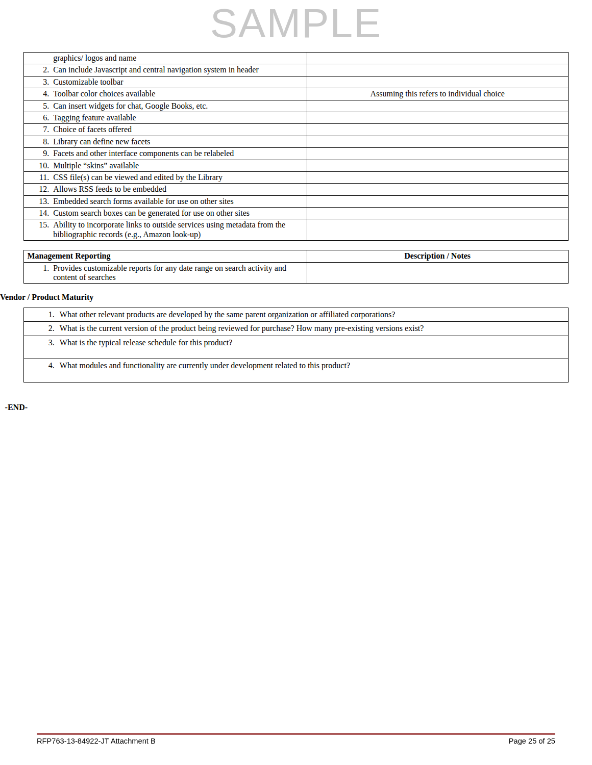SAMPLE
| | graphics/ logos and name | |
| 2. | Can include Javascript and central navigation system in header | |
| 3. | Customizable toolbar | |
| 4. | Toolbar color choices available | Assuming this refers to individual choice |
| 5. | Can insert widgets for chat, Google Books, etc. | |
| 6. | Tagging feature available | |
| 7. | Choice of facets offered | |
| 8. | Library can define new facets | |
| 9. | Facets and other interface components can be relabeled | |
| 10. | Multiple “skins” available | |
| 11. | CSS file(s) can be viewed and edited by the Library | |
| 12. | Allows RSS feeds to be embedded | |
| 13. | Embedded search forms available for use on other sites | |
| 14. | Custom search boxes can be generated for use on other sites | |
| 15. | Ability to incorporate links to outside services using metadata from the bibliographic records (e.g., Amazon look-up) | |
| Management Reporting | Description / Notes |
| --- | --- |
| 1. | Provides customizable reports for any date range on search activity and content of searches | |
Vendor / Product Maturity
| 1. | What other relevant products are developed by the same parent organization or affiliated corporations? |
| 2. | What is the current version of the product being reviewed for purchase? How many pre-existing versions exist? |
| 3. | What is the typical release schedule for this product? |
| 4. | What modules and functionality are currently under development related to this product? |
-END-
RFP763-13-84922-JT Attachment B Page 25 of 25